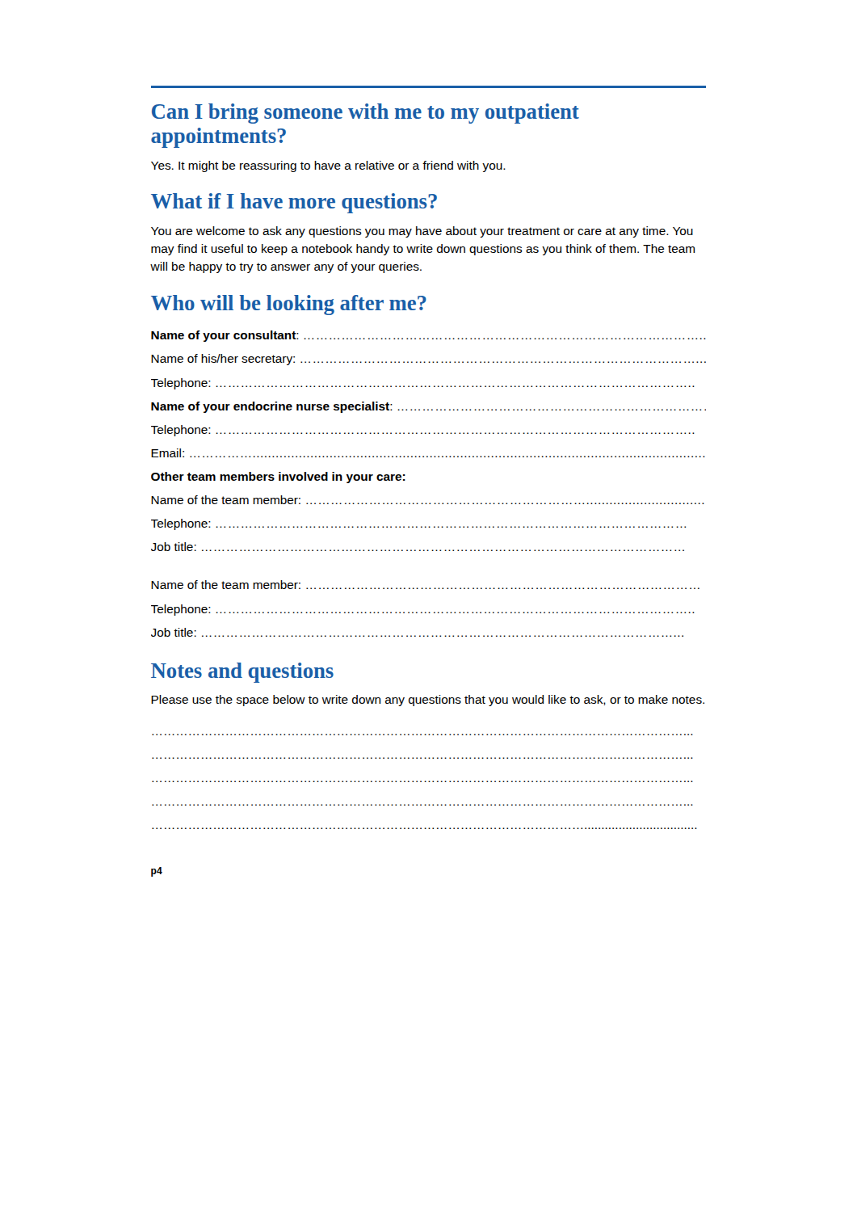Can I bring someone with me to my outpatient appointments?
Yes. It might be reassuring to have a relative or a friend with you.
What if I have more questions?
You are welcome to ask any questions you may have about your treatment or care at any time. You may find it useful to keep a notebook handy to write down questions as you think of them. The team will be happy to try to answer any of your queries.
Who will be looking after me?
Name of your consultant: …………………………………………………………………………………..
Name of his/her secretary: …………………………………………………………………………………...
Telephone: …………………………………………………………………………………………………..
Name of your endocrine nurse specialist: …………………………………………………………………
Telephone: …………………………………………………………………………………………………..
Email: ……………......................................................................................................................
Other team members involved in your care:
Name of the team member: …………………………………………………………...............................
Telephone: …………………………………………………………………………………………………
Job title: ……………………………………………………………………………………………………
Name of the team member: …………………………………………………………………………………
Telephone: …………………………………………………………………………………………………..
Job title: …………………………………………………………………………………………………...
Notes and questions
Please use the space below to write down any questions that you would like to ask, or to make notes.
…………………………………………………………………………………………………………………...
…………………………………………………………………………………………………………………...
…………………………………………………………………………………………………………………...
…………………………………………………………………………………………………………………...
…………………………………………………………………………………………….................................
p4